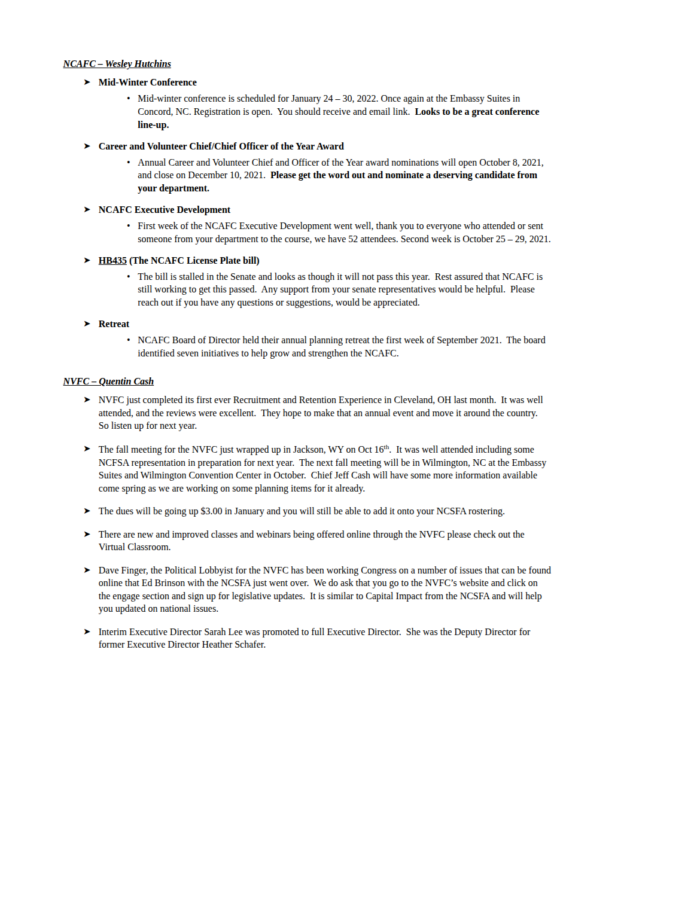NCAFC – Wesley Hutchins
Mid-Winter Conference
Mid-winter conference is scheduled for January 24 – 30, 2022. Once again at the Embassy Suites in Concord, NC. Registration is open. You should receive and email link. Looks to be a great conference line-up.
Career and Volunteer Chief/Chief Officer of the Year Award
Annual Career and Volunteer Chief and Officer of the Year award nominations will open October 8, 2021, and close on December 10, 2021. Please get the word out and nominate a deserving candidate from your department.
NCAFC Executive Development
First week of the NCAFC Executive Development went well, thank you to everyone who attended or sent someone from your department to the course, we have 52 attendees. Second week is October 25 – 29, 2021.
HB435 (The NCAFC License Plate bill)
The bill is stalled in the Senate and looks as though it will not pass this year. Rest assured that NCAFC is still working to get this passed. Any support from your senate representatives would be helpful. Please reach out if you have any questions or suggestions, would be appreciated.
Retreat
NCAFC Board of Director held their annual planning retreat the first week of September 2021. The board identified seven initiatives to help grow and strengthen the NCAFC.
NVFC – Quentin Cash
NVFC just completed its first ever Recruitment and Retention Experience in Cleveland, OH last month. It was well attended, and the reviews were excellent. They hope to make that an annual event and move it around the country. So listen up for next year.
The fall meeting for the NVFC just wrapped up in Jackson, WY on Oct 16th. It was well attended including some NCFSA representation in preparation for next year. The next fall meeting will be in Wilmington, NC at the Embassy Suites and Wilmington Convention Center in October. Chief Jeff Cash will have some more information available come spring as we are working on some planning items for it already.
The dues will be going up $3.00 in January and you will still be able to add it onto your NCSFA rostering.
There are new and improved classes and webinars being offered online through the NVFC please check out the Virtual Classroom.
Dave Finger, the Political Lobbyist for the NVFC has been working Congress on a number of issues that can be found online that Ed Brinson with the NCSFA just went over. We do ask that you go to the NVFC’s website and click on the engage section and sign up for legislative updates. It is similar to Capital Impact from the NCSFA and will help you updated on national issues.
Interim Executive Director Sarah Lee was promoted to full Executive Director. She was the Deputy Director for former Executive Director Heather Schafer.